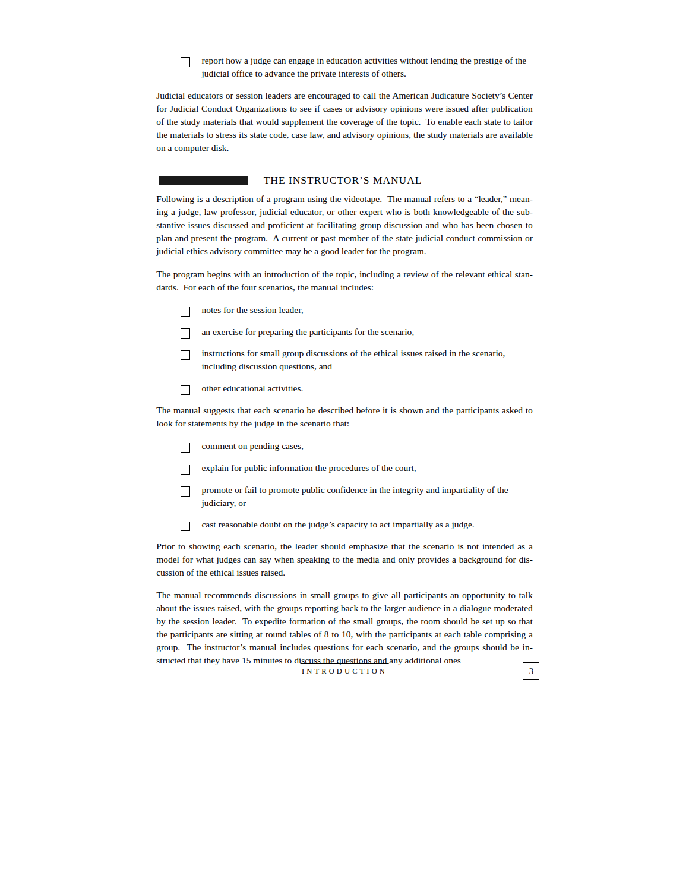report how a judge can engage in education activities without lending the prestige of the judicial office to advance the private interests of others.
Judicial educators or session leaders are encouraged to call the American Judicature Society’s Center for Judicial Conduct Organizations to see if cases or advisory opinions were issued after publication of the study materials that would supplement the coverage of the topic. To enable each state to tailor the materials to stress its state code, case law, and advisory opinions, the study materials are available on a computer disk.
The Instructor’s Manual
Following is a description of a program using the videotape. The manual refers to a “leader,” meaning a judge, law professor, judicial educator, or other expert who is both knowledgeable of the substantive issues discussed and proficient at facilitating group discussion and who has been chosen to plan and present the program. A current or past member of the state judicial conduct commission or judicial ethics advisory committee may be a good leader for the program.
The program begins with an introduction of the topic, including a review of the relevant ethical standards. For each of the four scenarios, the manual includes:
notes for the session leader,
an exercise for preparing the participants for the scenario,
instructions for small group discussions of the ethical issues raised in the scenario, including discussion questions, and
other educational activities.
The manual suggests that each scenario be described before it is shown and the participants asked to look for statements by the judge in the scenario that:
comment on pending cases,
explain for public information the procedures of the court,
promote or fail to promote public confidence in the integrity and impartiality of the judiciary, or
cast reasonable doubt on the judge’s capacity to act impartially as a judge.
Prior to showing each scenario, the leader should emphasize that the scenario is not intended as a model for what judges can say when speaking to the media and only provides a background for discussion of the ethical issues raised.
The manual recommends discussions in small groups to give all participants an opportunity to talk about the issues raised, with the groups reporting back to the larger audience in a dialogue moderated by the session leader. To expedite formation of the small groups, the room should be set up so that the participants are sitting at round tables of 8 to 10, with the participants at each table comprising a group. The instructor’s manual includes questions for each scenario, and the groups should be instructed that they have 15 minutes to discuss the questions and any additional ones
Introduction
3